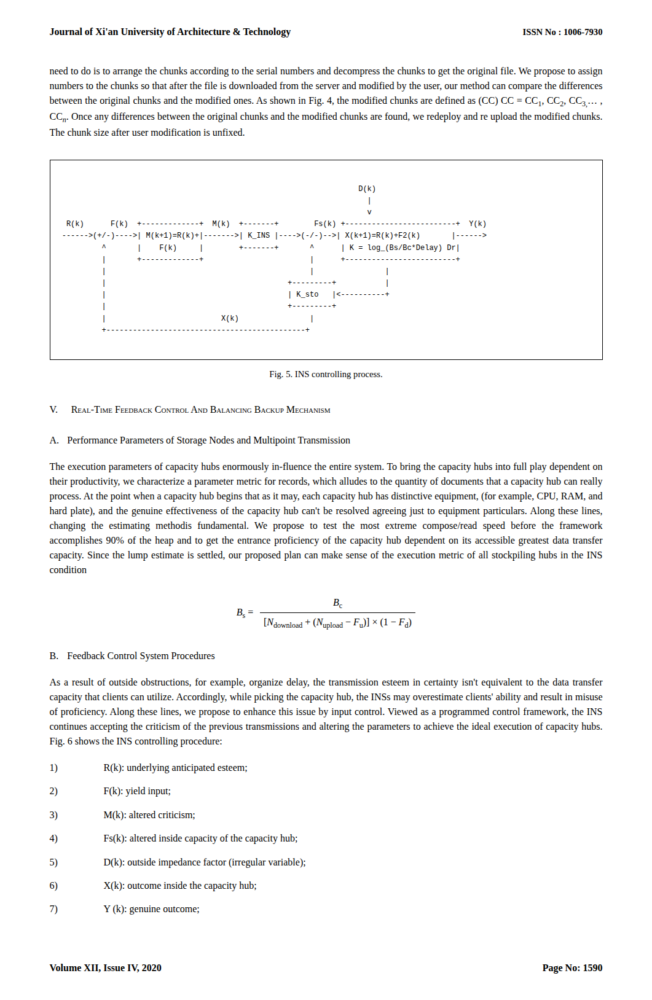Journal of Xi'an University of Architecture & Technology ISSN No : 1006-7930
need to do is to arrange the chunks according to the serial numbers and decompress the chunks to get the original file. We propose to assign numbers to the chunks so that after the file is downloaded from the server and modified by the user, our method can compare the differences between the original chunks and the modified ones. As shown in Fig. 4, the modified chunks are defined as (CC) CC = CC1, CC2, CC3,… , CCn. Once any differences between the original chunks and the modified chunks are found, we redeploy and re upload the modified chunks. The chunk size after user modification is unfixed.
D(k) | v R(k) F(k) +-------------+ M(k) +-------+ Fs(k) +-------------------------+ Y(k) ------>(+/-)---->| M(k+1)=R(k)+|------->| K_INS |---->(-/-)-->| X(k+1)=R(k)+F2(k) |------> ^ | F(k) | +-------+ ^ | K = log_(Bs/Bc*Delay) Dr| | +-------------+ | +-------------------------+ | | | | +---------+ | | | K_sto |<----------+ | +---------+ | X(k) | +---------------------------------------------+
Fig. 5. INS controlling process.
V. Real-Time Feedback Control And Balancing Backup Mechanism
A. Performance Parameters of Storage Nodes and Multipoint Transmission
The execution parameters of capacity hubs enormously in-fluence the entire system. To bring the capacity hubs into full play dependent on their productivity, we characterize a parameter metric for records, which alludes to the quantity of documents that a capacity hub can really process. At the point when a capacity hub begins that as it may, each capacity hub has distinctive equipment, (for example, CPU, RAM, and hard plate), and the genuine effectiveness of the capacity hub can't be resolved agreeing just to equipment particulars. Along these lines, changing the estimating methodis fundamental. We propose to test the most extreme compose/read speed before the framework accomplishes 90% of the heap and to get the entrance proficiency of the capacity hub dependent on its accessible greatest data transfer capacity. Since the lump estimate is settled, our proposed plan can make sense of the execution metric of all stockpiling hubs in the INS condition
Bs = Bc [Ndownload + (Nupload − Fu)] × (1 − Fd)
B. Feedback Control System Procedures
As a result of outside obstructions, for example, organize delay, the transmission esteem in certainty isn't equivalent to the data transfer capacity that clients can utilize. Accordingly, while picking the capacity hub, the INSs may overestimate clients' ability and result in misuse of proficiency. Along these lines, we propose to enhance this issue by input control. Viewed as a programmed control framework, the INS continues accepting the criticism of the previous transmissions and altering the parameters to achieve the ideal execution of capacity hubs. Fig. 6 shows the INS controlling procedure:
R(k): underlying anticipated esteem;
F(k): yield input;
M(k): altered criticism;
Fs(k): altered inside capacity of the capacity hub;
D(k): outside impedance factor (irregular variable);
X(k): outcome inside the capacity hub;
Y (k): genuine outcome;
Volume XII, Issue IV, 2020 Page No: 1590